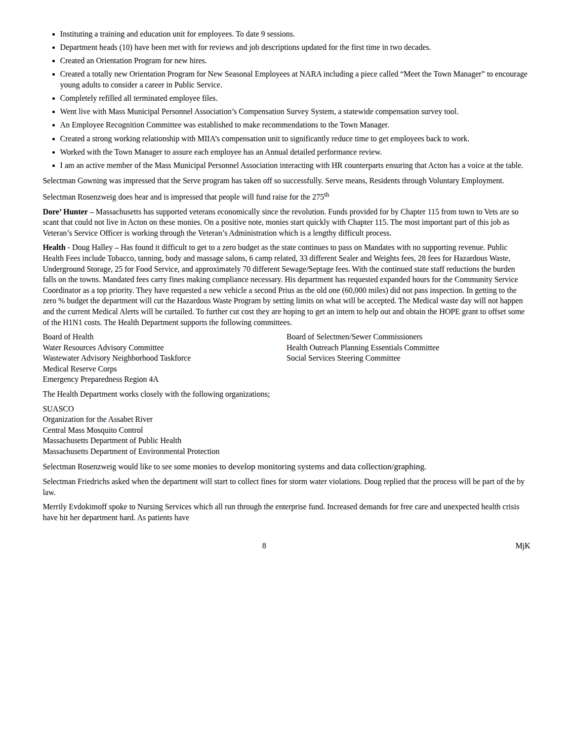Instituting a training and education unit for employees. To date 9 sessions.
Department heads (10) have been met with for reviews and job descriptions updated for the first time in two decades.
Created an Orientation Program for new hires.
Created a totally new Orientation Program for New Seasonal Employees at NARA including a piece called “Meet the Town Manager” to encourage young adults to consider a career in Public Service.
Completely refilled all terminated employee files.
Went live with Mass Municipal Personnel Association’s Compensation Survey System, a statewide compensation survey tool.
An Employee Recognition Committee was established to make recommendations to the Town Manager.
Created a strong working relationship with MIIA’s compensation unit to significantly reduce time to get employees back to work.
Worked with the Town Manager to assure each employee has an Annual detailed performance review.
I am an active member of the Mass Municipal Personnel Association interacting with HR counterparts ensuring that Acton has a voice at the table.
Selectman Gowning was impressed that the Serve program has taken off so successfully. Serve means, Residents through Voluntary Employment.
Selectman Rosenzweig does hear and is impressed that people will fund raise for the 275th
Dore’ Hunter – Massachusetts has supported veterans economically since the revolution. Funds provided for by Chapter 115 from town to Vets are so scant that could not live in Acton on these monies. On a positive note, monies start quickly with Chapter 115. The most important part of this job as Veteran’s Service Officer is working through the Veteran’s Administration which is a lengthy difficult process.
Health - Doug Halley – Has found it difficult to get to a zero budget as the state continues to pass on Mandates with no supporting revenue. Public Health Fees include Tobacco, tanning, body and massage salons, 6 camp related, 33 different Sealer and Weights fees, 28 fees for Hazardous Waste, Underground Storage, 25 for Food Service, and approximately 70 different Sewage/Septage fees. With the continued state staff reductions the burden falls on the towns. Mandated fees carry fines making compliance necessary. His department has requested expanded hours for the Community Service Coordinator as a top priority. They have requested a new vehicle a second Prius as the old one (60,000 miles) did not pass inspection. In getting to the zero % budget the department will cut the Hazardous Waste Program by setting limits on what will be accepted. The Medical waste day will not happen and the current Medical Alerts will be curtailed. To further cut cost they are hoping to get an intern to help out and obtain the HOPE grant to offset some of the H1N1 costs. The Health Department supports the following committees.
| Board of Health | Board of Selectmen/Sewer Commissioners |
| Water Resources Advisory Committee | Health Outreach Planning Essentials Committee |
| Wastewater Advisory Neighborhood Taskforce | Social Services Steering Committee |
| Medical Reserve Corps | |
| Emergency Preparedness Region 4A | |
The Health Department works closely with the following organizations;
SUASCO
Organization for the Assabet River
Central Mass Mosquito Control
Massachusetts Department of Public Health
Massachusetts Department of Environmental Protection
Selectman Rosenzweig would like to see some monies to develop monitoring systems and data collection/graphing.
Selectman Friedrichs asked when the department will start to collect fines for storm water violations. Doug replied that the process will be part of the by law.
Merrily Evdokimoff spoke to Nursing Services which all run through the enterprise fund. Increased demands for free care and unexpected health crisis have hit her department hard. As patients have
8 MjK